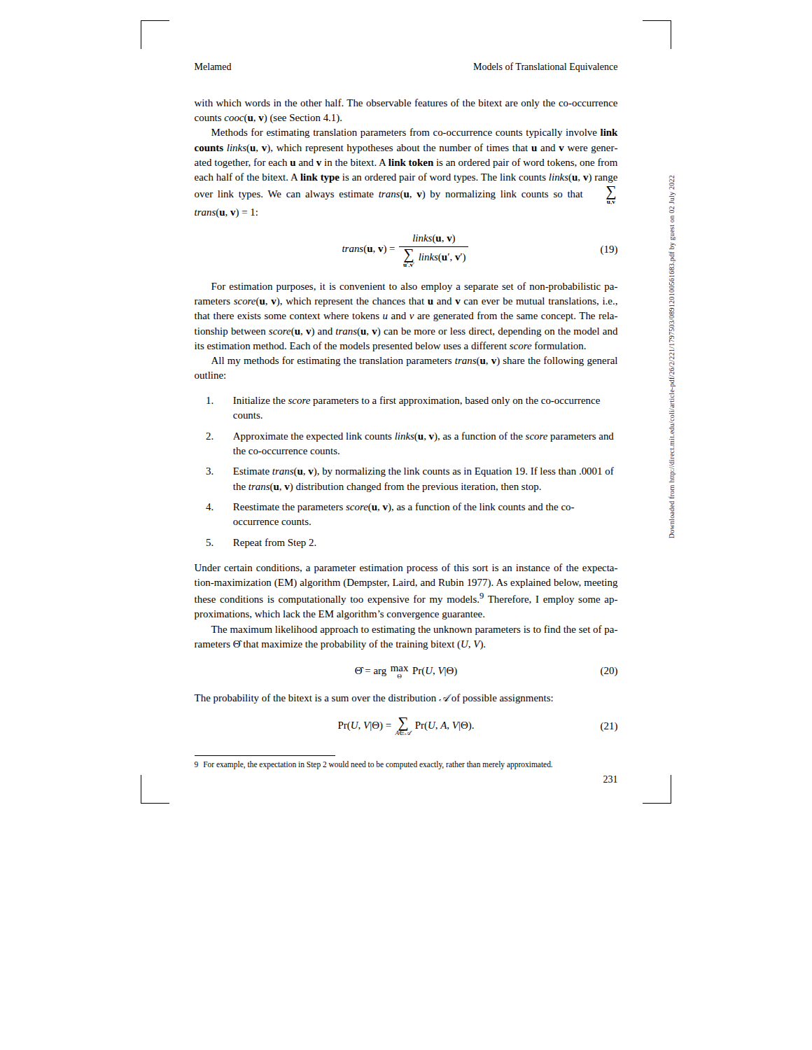Downloaded from http://direct.mit.edu/coli/article-pdf/26/2/221/1797503/089120100561683.pdf by guest on 02 July 2022
Melamed
Models of Translational Equivalence
with which words in the other half. The observable features of the bitext are only the co-occurrence counts cooc(u, v) (see Section 4.1).
Methods for estimating translation parameters from co-occurrence counts typically involve link counts links(u, v), which represent hypotheses about the number of times that u and v were generated together, for each u and v in the bitext. A link token is an ordered pair of word tokens, one from each half of the bitext. A link type is an ordered pair of word types. The link counts links(u, v) range over link types. We can always estimate trans(u, v) by normalizing link counts so that ∑u,v trans(u, v) = 1:
trans(u, v) = links(u, v) ∑u′,v′ links(u′, v′)
(19)
For estimation purposes, it is convenient to also employ a separate set of non-probabilistic parameters score(u, v), which represent the chances that u and v can ever be mutual translations, i.e., that there exists some context where tokens u and v are generated from the same concept. The relationship between score(u, v) and trans(u, v) can be more or less direct, depending on the model and its estimation method. Each of the models presented below uses a different score formulation.
All my methods for estimating the translation parameters trans(u, v) share the following general outline:
Initialize the score parameters to a first approximation, based only on the co-occurrence counts.
Approximate the expected link counts links(u, v), as a function of the score parameters and the co-occurrence counts.
Estimate trans(u, v), by normalizing the link counts as in Equation 19. If less than .0001 of the trans(u, v) distribution changed from the previous iteration, then stop.
Reestimate the parameters score(u, v), as a function of the link counts and the co-occurrence counts.
Repeat from Step 2.
Under certain conditions, a parameter estimation process of this sort is an instance of the expectation-maximization (EM) algorithm (Dempster, Laird, and Rubin 1977). As explained below, meeting these conditions is computationally too expensive for my models.9 Therefore, I employ some approximations, which lack the EM algorithm’s convergence guarantee.
The maximum likelihood approach to estimating the unknown parameters is to find the set of parameters Θ̂ that maximize the probability of the training bitext (U, V).
Θ̂ = arg max Θ Pr(U, V|Θ)
(20)
The probability of the bitext is a sum over the distribution 𝒜 of possible assignments:
Pr(U, V|Θ) = ∑A∈𝒜 Pr(U, A, V|Θ).
(21)
9 For example, the expectation in Step 2 would need to be computed exactly, rather than merely approximated.
231